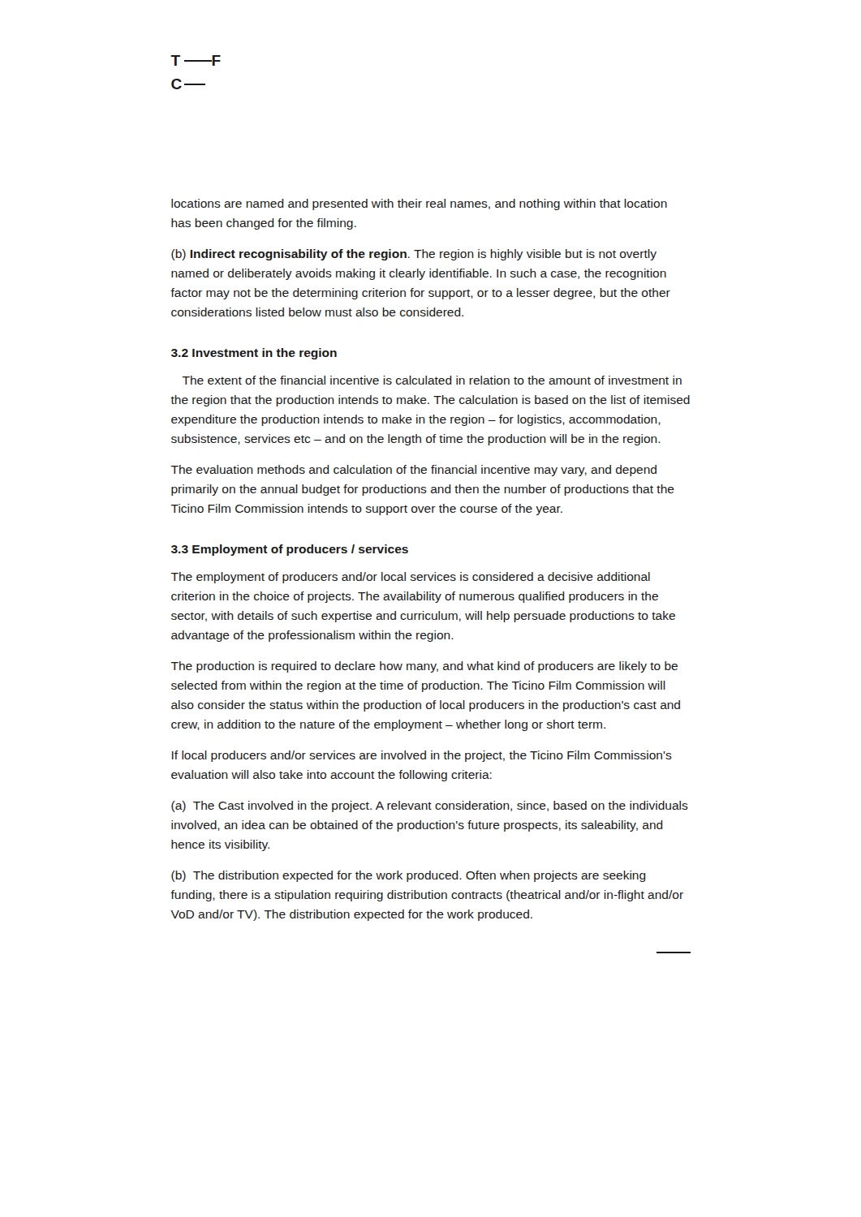| T | | F |
| C | | |
locations are named and presented with their real names, and nothing within that location has been changed for the filming.
(b) Indirect recognisability of the region. The region is highly visible but is not overtly named or deliberately avoids making it clearly identifiable. In such a case, the recognition factor may not be the determining criterion for support, or to a lesser degree, but the other considerations listed below must also be considered.
3.2 Investment in the region
The extent of the financial incentive is calculated in relation to the amount of investment in the region that the production intends to make. The calculation is based on the list of itemised expenditure the production intends to make in the region – for logistics, accommodation, subsistence, services etc – and on the length of time the production will be in the region.
The evaluation methods and calculation of the financial incentive may vary, and depend primarily on the annual budget for productions and then the number of productions that the Ticino Film Commission intends to support over the course of the year.
3.3 Employment of producers / services
The employment of producers and/or local services is considered a decisive additional criterion in the choice of projects. The availability of numerous qualified producers in the sector, with details of such expertise and curriculum, will help persuade productions to take advantage of the professionalism within the region.
The production is required to declare how many, and what kind of producers are likely to be selected from within the region at the time of production. The Ticino Film Commission will also consider the status within the production of local producers in the production's cast and crew, in addition to the nature of the employment – whether long or short term.
If local producers and/or services are involved in the project, the Ticino Film Commission's evaluation will also take into account the following criteria:
(a) The Cast involved in the project. A relevant consideration, since, based on the individuals involved, an idea can be obtained of the production's future prospects, its saleability, and hence its visibility.
(b) The distribution expected for the work produced. Often when projects are seeking funding, there is a stipulation requiring distribution contracts (theatrical and/or in-flight and/or VoD and/or TV). The distribution expected for the work produced.